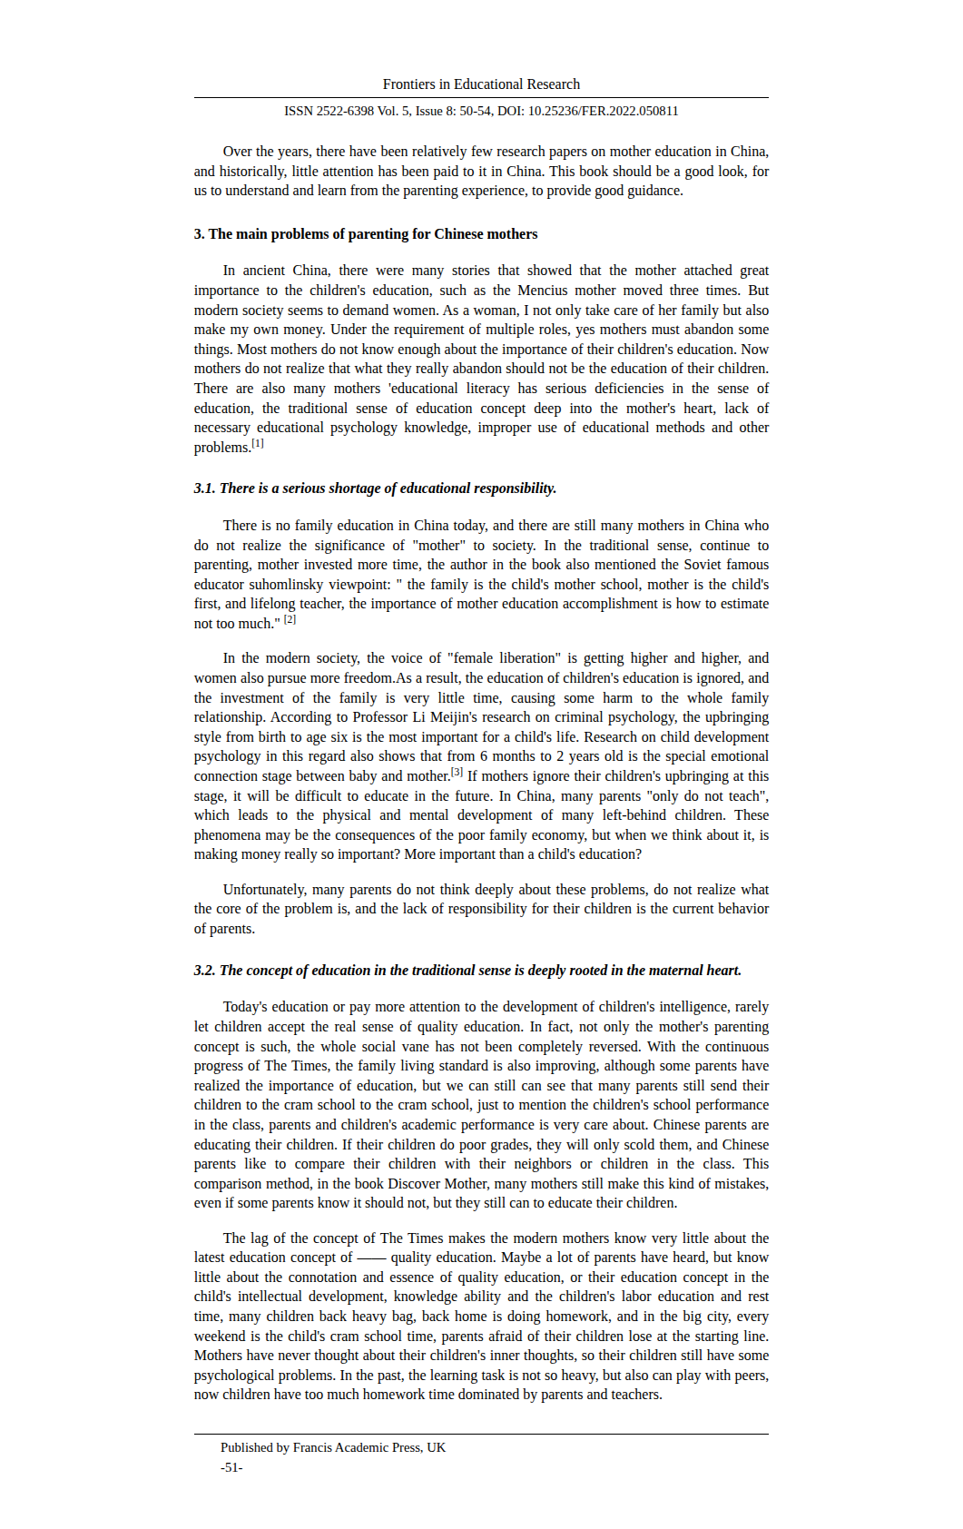Frontiers in Educational Research
ISSN 2522-6398 Vol. 5, Issue 8: 50-54, DOI: 10.25236/FER.2022.050811
Over the years, there have been relatively few research papers on mother education in China, and historically, little attention has been paid to it in China. This book should be a good look, for us to understand and learn from the parenting experience, to provide good guidance.
3. The main problems of parenting for Chinese mothers
In ancient China, there were many stories that showed that the mother attached great importance to the children's education, such as the Mencius mother moved three times. But modern society seems to demand women. As a woman, I not only take care of her family but also make my own money. Under the requirement of multiple roles, yes mothers must abandon some things. Most mothers do not know enough about the importance of their children's education. Now mothers do not realize that what they really abandon should not be the education of their children. There are also many mothers 'educational literacy has serious deficiencies in the sense of education, the traditional sense of education concept deep into the mother's heart, lack of necessary educational psychology knowledge, improper use of educational methods and other problems.[1]
3.1. There is a serious shortage of educational responsibility.
There is no family education in China today, and there are still many mothers in China who do not realize the significance of "mother" to society. In the traditional sense, continue to parenting, mother invested more time, the author in the book also mentioned the Soviet famous educator suhomlinsky viewpoint: " the family is the child's mother school, mother is the child's first, and lifelong teacher, the importance of mother education accomplishment is how to estimate not too much." [2]
In the modern society, the voice of "female liberation" is getting higher and higher, and women also pursue more freedom.As a result, the education of children's education is ignored, and the investment of the family is very little time, causing some harm to the whole family relationship. According to Professor Li Meijin's research on criminal psychology, the upbringing style from birth to age six is the most important for a child's life. Research on child development psychology in this regard also shows that from 6 months to 2 years old is the special emotional connection stage between baby and mother.[3] If mothers ignore their children's upbringing at this stage, it will be difficult to educate in the future. In China, many parents "only do not teach", which leads to the physical and mental development of many left-behind children. These phenomena may be the consequences of the poor family economy, but when we think about it, is making money really so important? More important than a child's education?
Unfortunately, many parents do not think deeply about these problems, do not realize what the core of the problem is, and the lack of responsibility for their children is the current behavior of parents.
3.2. The concept of education in the traditional sense is deeply rooted in the maternal heart.
Today's education or pay more attention to the development of children's intelligence, rarely let children accept the real sense of quality education. In fact, not only the mother's parenting concept is such, the whole social vane has not been completely reversed. With the continuous progress of The Times, the family living standard is also improving, although some parents have realized the importance of education, but we can still can see that many parents still send their children to the cram school to the cram school, just to mention the children's school performance in the class, parents and children's academic performance is very care about. Chinese parents are educating their children. If their children do poor grades, they will only scold them, and Chinese parents like to compare their children with their neighbors or children in the class. This comparison method, in the book Discover Mother, many mothers still make this kind of mistakes, even if some parents know it should not, but they still can to educate their children.
The lag of the concept of The Times makes the modern mothers know very little about the latest education concept of —— quality education. Maybe a lot of parents have heard, but know little about the connotation and essence of quality education, or their education concept in the child's intellectual development, knowledge ability and the children's labor education and rest time, many children back heavy bag, back home is doing homework, and in the big city, every weekend is the child's cram school time, parents afraid of their children lose at the starting line. Mothers have never thought about their children's inner thoughts, so their children still have some psychological problems. In the past, the learning task is not so heavy, but also can play with peers, now children have too much homework time dominated by parents and teachers.
Published by Francis Academic Press, UK
-51-